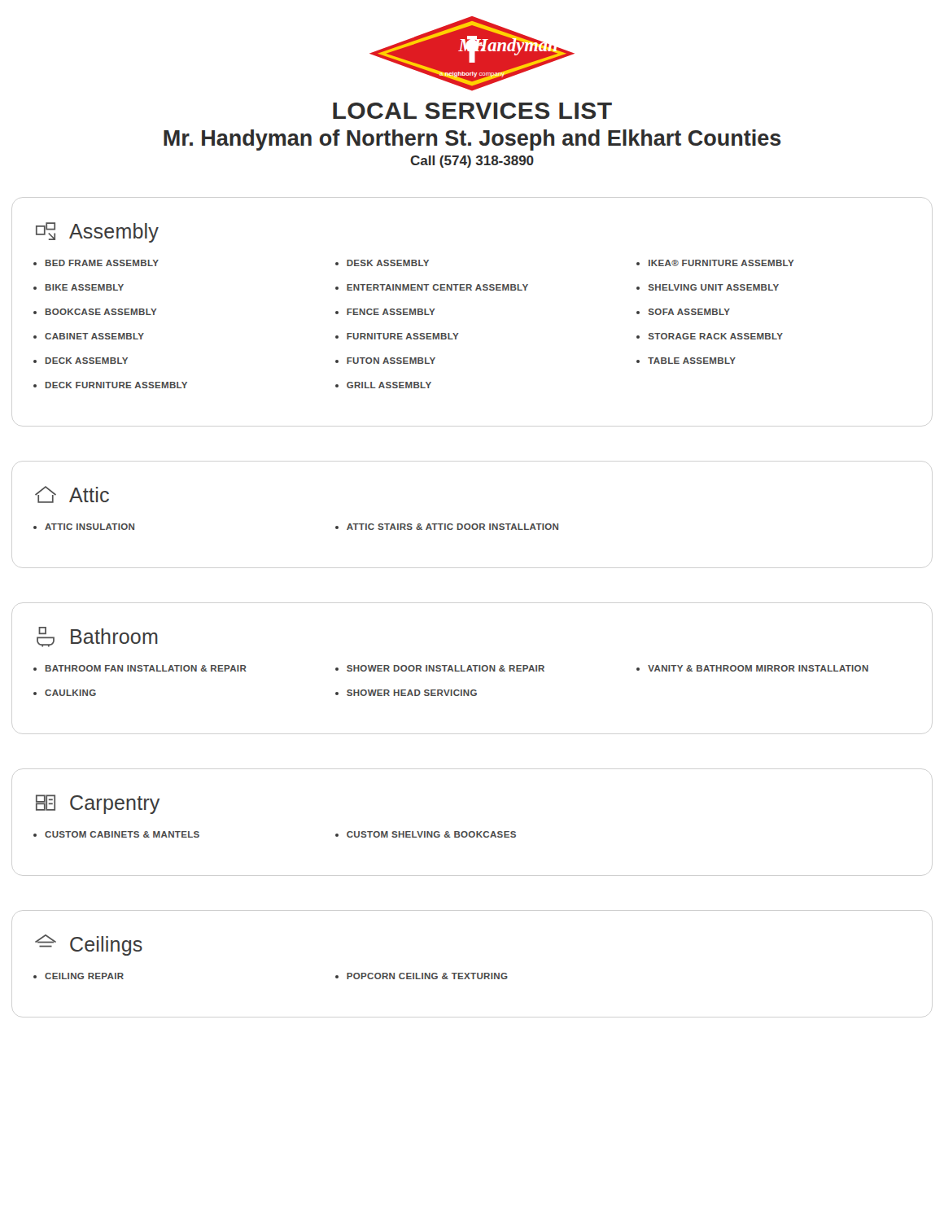Mr. Handyman a neighborly company
LOCAL SERVICES LIST
Mr. Handyman of Northern St. Joseph and Elkhart Counties
Call (574) 318-3890
Assembly
Bed Frame Assembly
Bike Assembly
Bookcase Assembly
Cabinet Assembly
Deck Assembly
Deck Furniture Assembly
Desk Assembly
Entertainment Center Assembly
Fence Assembly
Furniture Assembly
Futon Assembly
Grill Assembly
IKEA® Furniture Assembly
Shelving Unit Assembly
Sofa Assembly
Storage Rack Assembly
Table Assembly
Attic
Attic Insulation
Attic Stairs & Attic Door Installation
Bathroom
Bathroom Fan Installation & Repair
Caulking
Shower Door Installation & Repair
Shower Head Servicing
Vanity & Bathroom Mirror Installation
Carpentry
Custom Cabinets & Mantels
Custom Shelving & Bookcases
Ceilings
Ceiling Repair
Popcorn Ceiling & Texturing